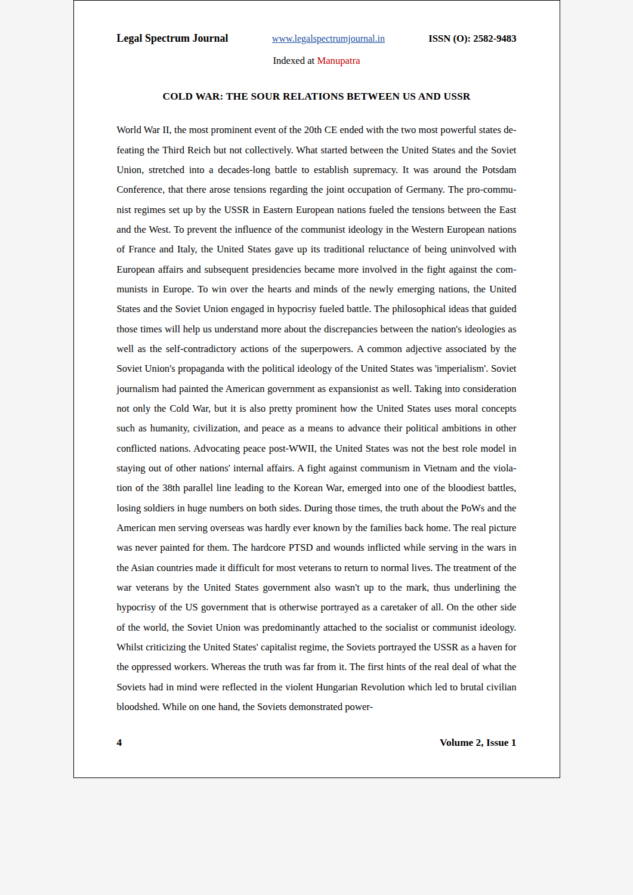Legal Spectrum Journal www.legalspectrumjournal.in ISSN (O): 2582-9483
Indexed at Manupatra
COLD WAR: THE SOUR RELATIONS BETWEEN US AND USSR
World War II, the most prominent event of the 20th CE ended with the two most powerful states defeating the Third Reich but not collectively. What started between the United States and the Soviet Union, stretched into a decades-long battle to establish supremacy. It was around the Potsdam Conference, that there arose tensions regarding the joint occupation of Germany. The pro-communist regimes set up by the USSR in Eastern European nations fueled the tensions between the East and the West. To prevent the influence of the communist ideology in the Western European nations of France and Italy, the United States gave up its traditional reluctance of being uninvolved with European affairs and subsequent presidencies became more involved in the fight against the communists in Europe. To win over the hearts and minds of the newly emerging nations, the United States and the Soviet Union engaged in hypocrisy fueled battle. The philosophical ideas that guided those times will help us understand more about the discrepancies between the nation's ideologies as well as the self-contradictory actions of the superpowers. A common adjective associated by the Soviet Union's propaganda with the political ideology of the United States was 'imperialism'. Soviet journalism had painted the American government as expansionist as well. Taking into consideration not only the Cold War, but it is also pretty prominent how the United States uses moral concepts such as humanity, civilization, and peace as a means to advance their political ambitions in other conflicted nations. Advocating peace post-WWII, the United States was not the best role model in staying out of other nations' internal affairs. A fight against communism in Vietnam and the violation of the 38th parallel line leading to the Korean War, emerged into one of the bloodiest battles, losing soldiers in huge numbers on both sides. During those times, the truth about the PoWs and the American men serving overseas was hardly ever known by the families back home. The real picture was never painted for them. The hardcore PTSD and wounds inflicted while serving in the wars in the Asian countries made it difficult for most veterans to return to normal lives. The treatment of the war veterans by the United States government also wasn't up to the mark, thus underlining the hypocrisy of the US government that is otherwise portrayed as a caretaker of all. On the other side of the world, the Soviet Union was predominantly attached to the socialist or communist ideology. Whilst criticizing the United States' capitalist regime, the Soviets portrayed the USSR as a haven for the oppressed workers. Whereas the truth was far from it. The first hints of the real deal of what the Soviets had in mind were reflected in the violent Hungarian Revolution which led to brutal civilian bloodshed. While on one hand, the Soviets demonstrated power-
4 Volume 2, Issue 1